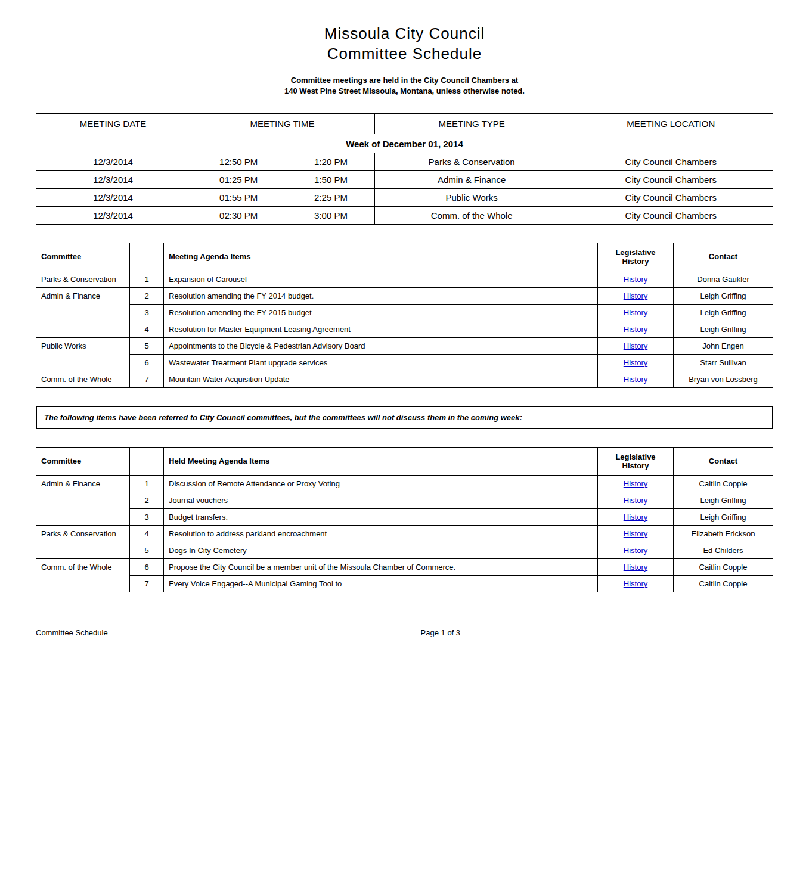Missoula City Council
Committee Schedule
Committee meetings are held in the City Council Chambers at
140 West Pine Street Missoula, Montana, unless otherwise noted.
| MEETING DATE | MEETING TIME | MEETING TYPE | MEETING LOCATION |
| --- | --- | --- | --- |
| Week of December 01, 2014 |
| 12/3/2014 | 12:50 PM | 1:20 PM | Parks & Conservation | City Council Chambers |
| 12/3/2014 | 01:25 PM | 1:50 PM | Admin & Finance | City Council Chambers |
| 12/3/2014 | 01:55 PM | 2:25 PM | Public Works | City Council Chambers |
| 12/3/2014 | 02:30 PM | 3:00 PM | Comm. of the Whole | City Council Chambers |
| Committee | | Meeting Agenda Items | Legislative History | Contact |
| --- | --- | --- | --- | --- |
| Parks & Conservation | 1 | Expansion of Carousel | History | Donna Gaukler |
| Admin & Finance | 2 | Resolution amending the FY 2014 budget. | History | Leigh Griffing |
| 3 | Resolution amending the FY 2015 budget | History | Leigh Griffing |
| 4 | Resolution for Master Equipment Leasing Agreement | History | Leigh Griffing |
| Public Works | 5 | Appointments to the Bicycle & Pedestrian Advisory Board | History | John Engen |
| 6 | Wastewater Treatment Plant upgrade services | History | Starr Sullivan |
| Comm. of the Whole | 7 | Mountain Water Acquisition Update | History | Bryan von Lossberg |
The following items have been referred to City Council committees, but the committees will not discuss them in the coming week:
| Committee | | Held Meeting Agenda Items | Legislative History | Contact |
| --- | --- | --- | --- | --- |
| Admin & Finance | 1 | Discussion of Remote Attendance or Proxy Voting | History | Caitlin Copple |
| 2 | Journal vouchers | History | Leigh Griffing |
| 3 | Budget transfers. | History | Leigh Griffing |
| Parks & Conservation | 4 | Resolution to address parkland encroachment | History | Elizabeth Erickson |
| 5 | Dogs In City Cemetery | History | Ed Childers |
| Comm. of the Whole | 6 | Propose the City Council be a member unit of the Missoula Chamber of Commerce. | History | Caitlin Copple |
| 7 | Every Voice Engaged--A Municipal Gaming Tool to | History | Caitlin Copple |
Committee Schedule
Page 1 of 3